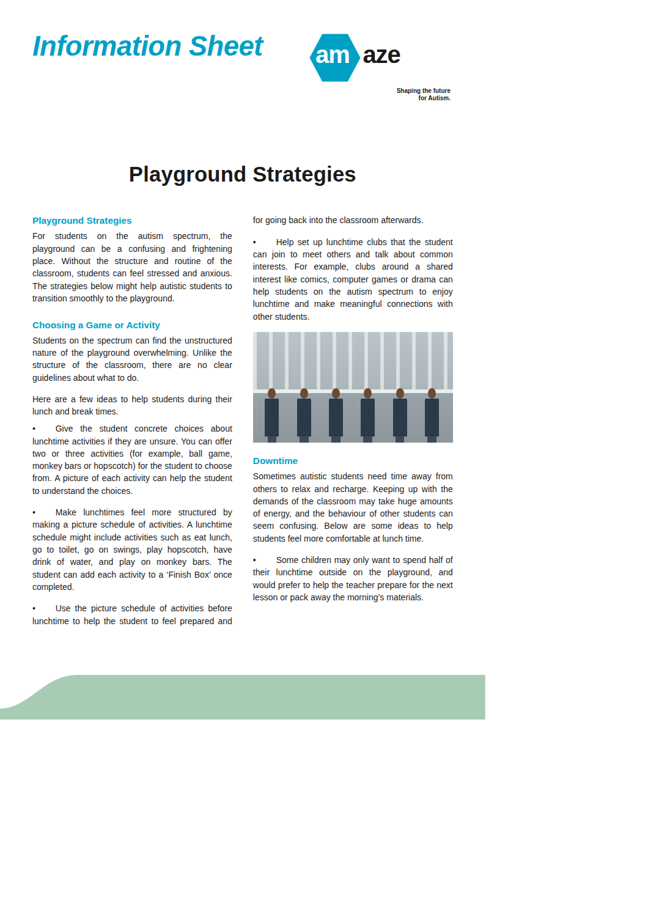Information Sheet
am aze
Shaping the future
for Autism.
Playground Strategies
Playground Strategies
For students on the autism spectrum, the playground can be a confusing and frightening place. Without the structure and routine of the classroom, students can feel stressed and anxious. The strategies below might help autistic students to transition smoothly to the playground.
Choosing a Game or Activity
Students on the spectrum can find the unstructured nature of the playground overwhelming. Unlike the structure of the classroom, there are no clear guidelines about what to do.
Here are a few ideas to help students during their lunch and break times.
•Give the student concrete choices about lunchtime activities if they are unsure. You can offer two or three activities (for example, ball game, monkey bars or hopscotch) for the student to choose from. A picture of each activity can help the student to understand the choices. •Make lunchtimes feel more structured by making a picture schedule of activities. A lunchtime schedule might include activities such as eat lunch, go to toilet, go on swings, play hopscotch, have drink of water, and play on monkey bars. The student can add each activity to a ‘Finish Box’ once completed. •Use the picture schedule of activities before lunchtime to help the student to feel prepared and for going back into the classroom afterwards. •Help set up lunchtime clubs that the student can join to meet others and talk about common interests. For example, clubs around a shared interest like comics, computer games or drama can help students on the autism spectrum to enjoy lunchtime and make meaningful connections with other students.
Downtime
Sometimes autistic students need time away from others to relax and recharge. Keeping up with the demands of the classroom may take huge amounts of energy, and the behaviour of other students can seem confusing. Below are some ideas to help students feel more comfortable at lunch time.
•Some children may only want to spend half of their lunchtime outside on the playground, and would prefer to help the teacher prepare for the next lesson or pack away the morning’s materials.